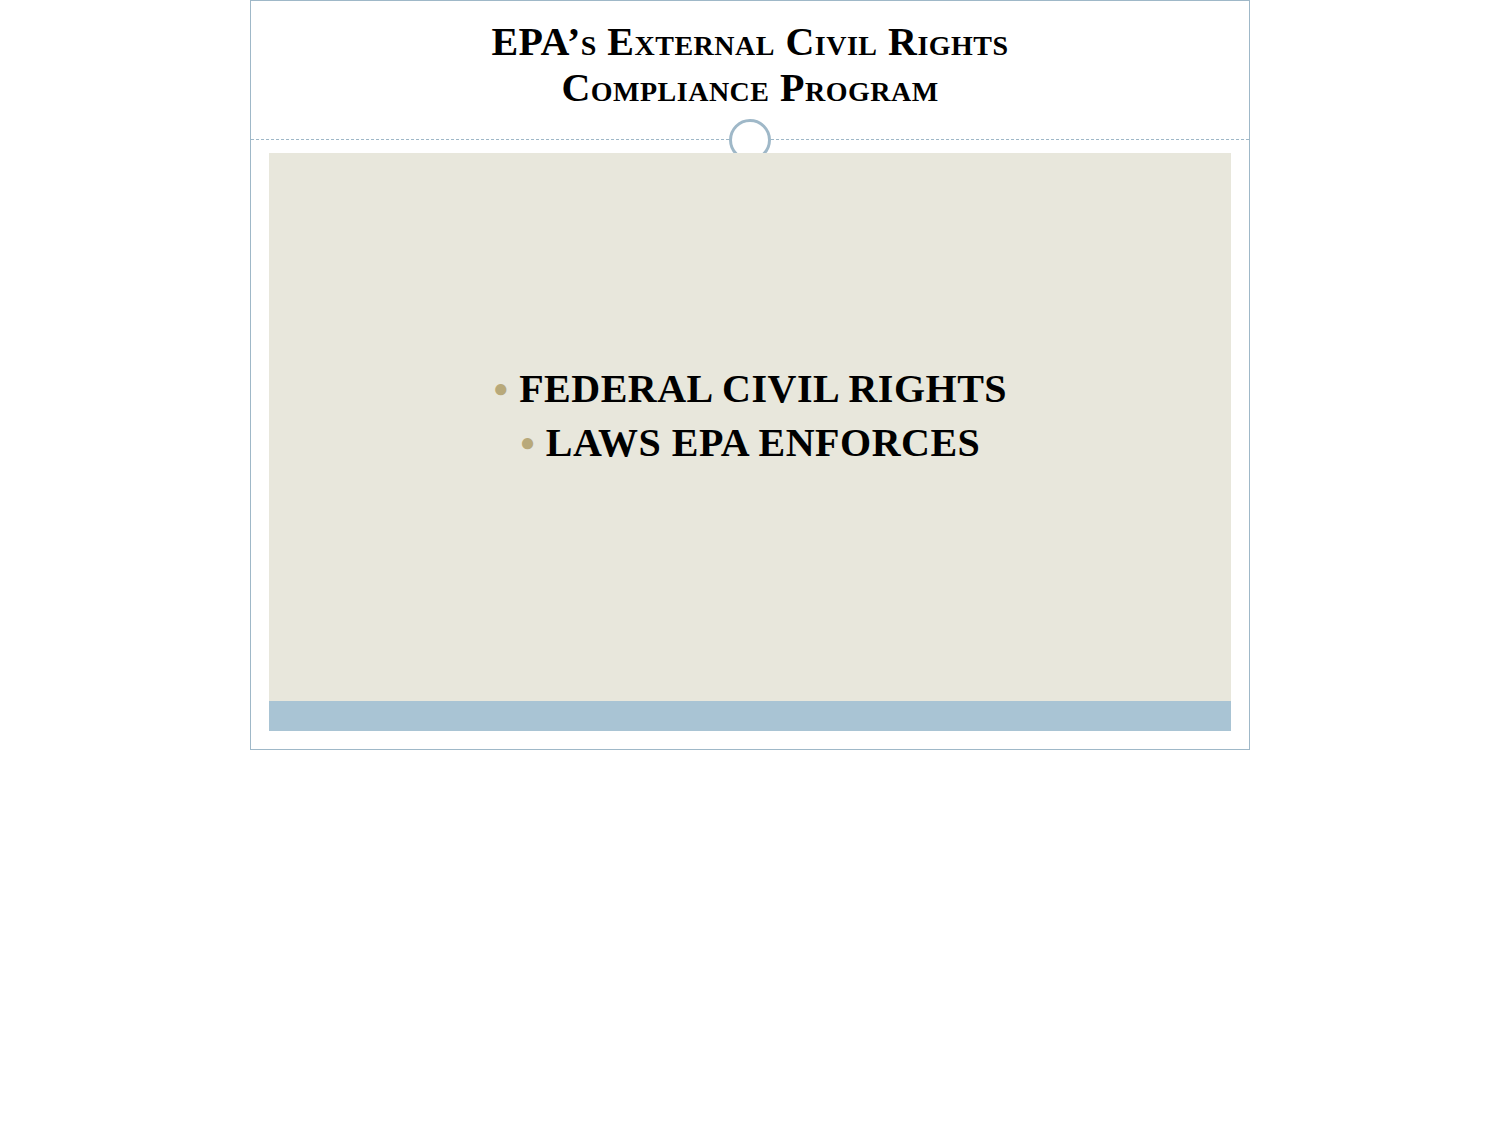EPA’s External Civil Rights
Compliance Program
●FEDERAL CIVIL RIGHTS
●LAWS EPA ENFORCES